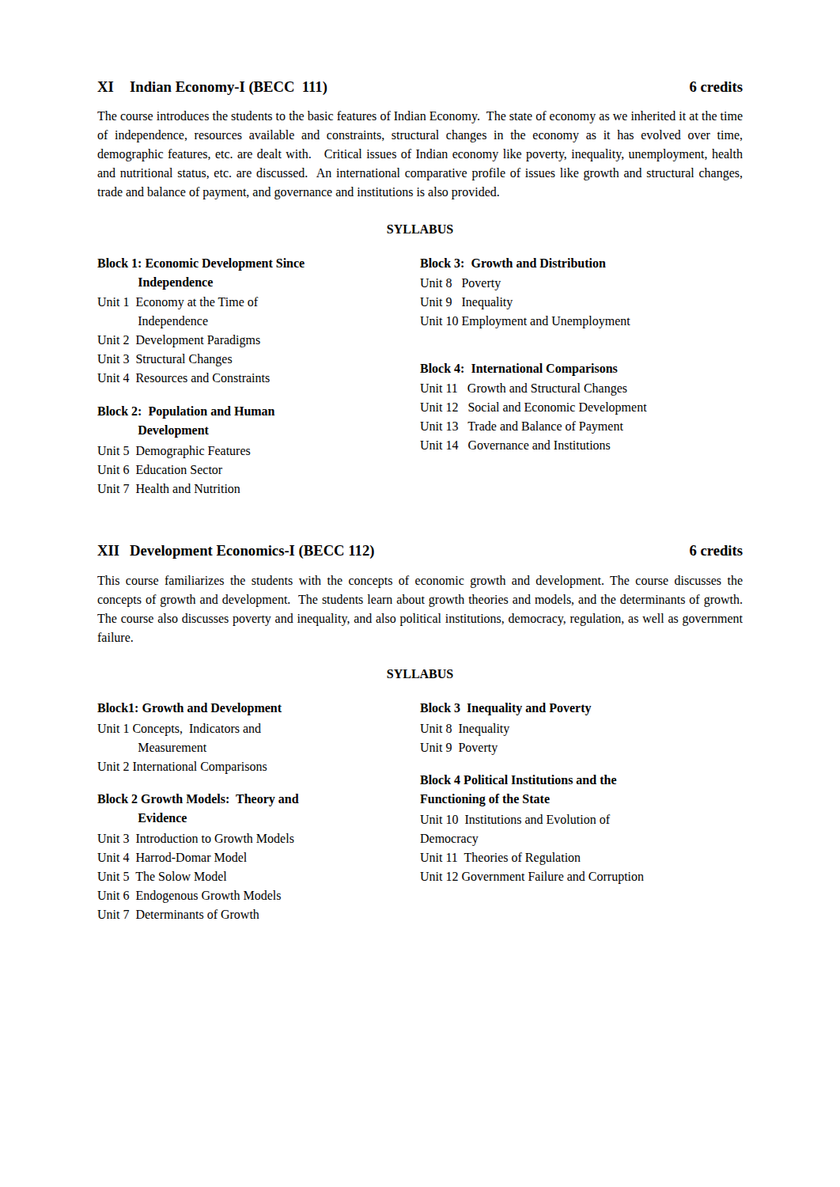XI Indian Economy-I (BECC 111) 6 credits
The course introduces the students to the basic features of Indian Economy. The state of economy as we inherited it at the time of independence, resources available and constraints, structural changes in the economy as it has evolved over time, demographic features, etc. are dealt with. Critical issues of Indian economy like poverty, inequality, unemployment, health and nutritional status, etc. are discussed. An international comparative profile of issues like growth and structural changes, trade and balance of payment, and governance and institutions is also provided.
SYLLABUS
| Block 1: Economic Development Since Independence Unit 1 Economy at the Time of Independence Unit 2 Development Paradigms Unit 3 Structural Changes Unit 4 Resources and Constraints Block 2: Population and Human Development Unit 5 Demographic Features Unit 6 Education Sector Unit 7 Health and Nutrition | Block 3: Growth and Distribution Unit 8 Poverty Unit 9 Inequality Unit 10 Employment and Unemployment Block 4: International Comparisons Unit 11 Growth and Structural Changes Unit 12 Social and Economic Development Unit 13 Trade and Balance of Payment Unit 14 Governance and Institutions |
XII Development Economics-I (BECC 112) 6 credits
This course familiarizes the students with the concepts of economic growth and development. The course discusses the concepts of growth and development. The students learn about growth theories and models, and the determinants of growth. The course also discusses poverty and inequality, and also political institutions, democracy, regulation, as well as government failure.
SYLLABUS
| Block1: Growth and Development Unit 1 Concepts, Indicators and Measurement Unit 2 International Comparisons Block 2 Growth Models: Theory and Evidence Unit 3 Introduction to Growth Models Unit 4 Harrod-Domar Model Unit 5 The Solow Model Unit 6 Endogenous Growth Models Unit 7 Determinants of Growth | Block 3 Inequality and Poverty Unit 8 Inequality Unit 9 Poverty Block 4 Political Institutions and the Functioning of the State Unit 10 Institutions and Evolution of Democracy Unit 11 Theories of Regulation Unit 12 Government Failure and Corruption |